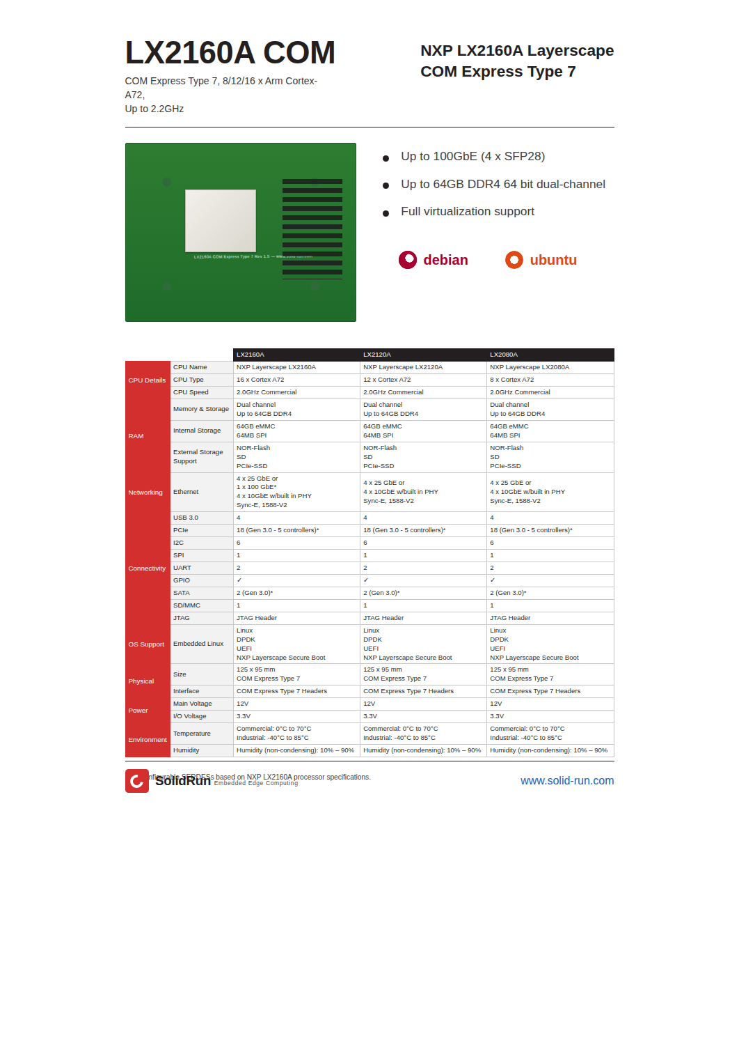LX2160A COM
COM Express Type 7, 8/12/16 x Arm Cortex-A72,
Up to 2.2GHz
NXP LX2160A Layerscape
COM Express Type 7
LX2160A COM Express Type 7 Rev 1.5 — www.solid-run.com
Up to 100GbE (4 x SFP28)
Up to 64GB DDR4 64 bit dual-channel
Full virtualization support
debian ubuntu
| | LX2160A | LX2120A | LX2080A |
| --- | --- | --- | --- |
| CPU Details | CPU Name | NXP Layerscape LX2160A | NXP Layerscape LX2120A | NXP Layerscape LX2080A |
| CPU Type | 16 x Cortex A72 | 12 x Cortex A72 | 8 x Cortex A72 |
| CPU Speed | 2.0GHz Commercial | 2.0GHz Commercial | 2.0GHz Commercial |
| RAM | Memory & Storage | Dual channel Up to 64GB DDR4 | Dual channel Up to 64GB DDR4 | Dual channel Up to 64GB DDR4 |
| Internal Storage | 64GB eMMC 64MB SPI | 64GB eMMC 64MB SPI | 64GB eMMC 64MB SPI |
| External Storage Support | NOR-Flash SD PCIe-SSD | NOR-Flash SD PCIe-SSD | NOR-Flash SD PCIe-SSD |
| Networking | Ethernet | 4 x 25 GbE or 1 x 100 GbE* 4 x 10GbE w/built in PHY Sync-E, 1588-V2 | 4 x 25 GbE or 4 x 10GbE w/built in PHY Sync-E, 1588-V2 | 4 x 25 GbE or 4 x 10GbE w/built in PHY Sync-E, 1588-V2 |
| Connectivity | USB 3.0 | 4 | 4 | 4 |
| PCIe | 18 (Gen 3.0 - 5 controllers)* | 18 (Gen 3.0 - 5 controllers)* | 18 (Gen 3.0 - 5 controllers)* |
| I2C | 6 | 6 | 6 |
| SPI | 1 | 1 | 1 |
| UART | 2 | 2 | 2 |
| GPIO | ✓ | ✓ | ✓ |
| SATA | 2 (Gen 3.0)* | 2 (Gen 3.0)* | 2 (Gen 3.0)* |
| SD/MMC | 1 | 1 | 1 |
| JTAG | JTAG Header | JTAG Header | JTAG Header |
| OS Support | Embedded Linux | Linux DPDK UEFI NXP Layerscape Secure Boot | Linux DPDK UEFI NXP Layerscape Secure Boot | Linux DPDK UEFI NXP Layerscape Secure Boot |
| Physical | Size | 125 x 95 mm COM Express Type 7 | 125 x 95 mm COM Express Type 7 | 125 x 95 mm COM Express Type 7 |
| Interface | COM Express Type 7 Headers | COM Express Type 7 Headers | COM Express Type 7 Headers |
| Power | Main Voltage | 12V | 12V | 12V |
| I/O Voltage | 3.3V | 3.3V | 3.3V |
| Environment | Temperature | Commercial: 0°C to 70°C Industrial: -40°C to 85°C | Commercial: 0°C to 70°C Industrial: -40°C to 85°C | Commercial: 0°C to 70°C Industrial: -40°C to 85°C |
| Humidity | Humidity (non-condensing): 10% – 90% | Humidity (non-condensing): 10% – 90% | Humidity (non-condensing): 10% – 90% |
(*) Configurable SERDESs based on NXP LX2160A processor specifications.
SolidRun Embedded Edge Computing
www.solid-run.com